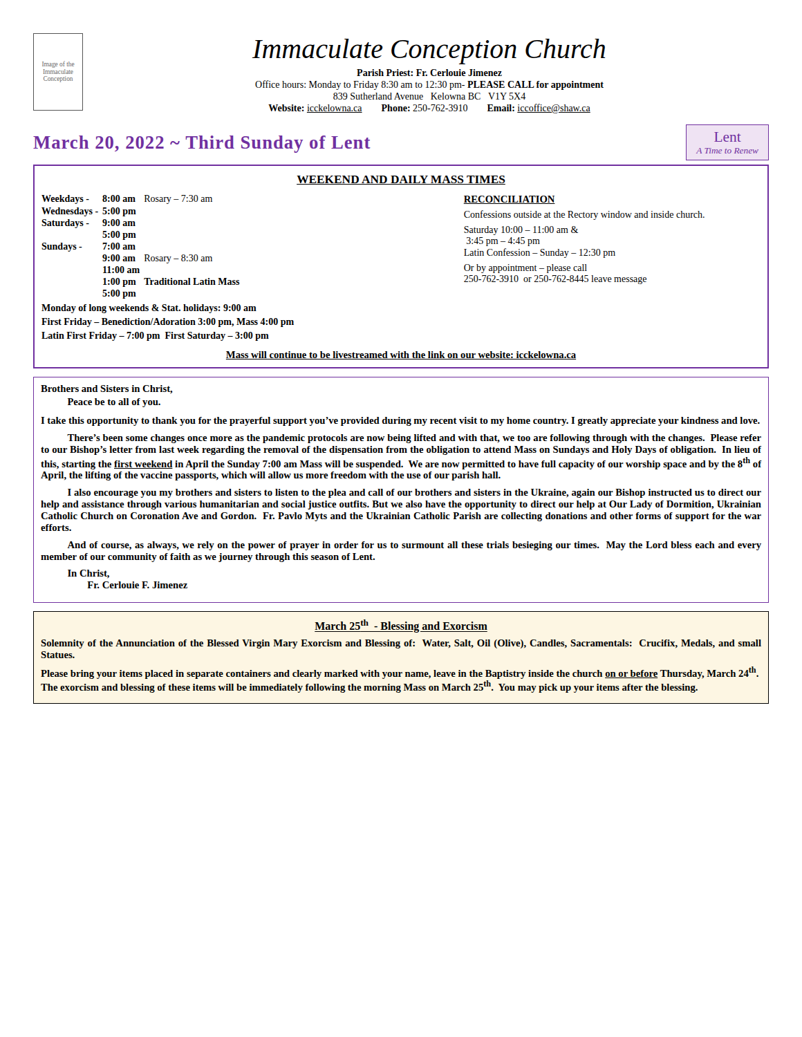Image of the Immaculate Conception
Immaculate Conception Church
Parish Priest: Fr. Cerlouie Jimenez
Office hours: Monday to Friday 8:30 am to 12:30 pm- PLEASE CALL for appointment
839 Sutherland Avenue Kelowna BC V1Y 5X4
Website: icckelowna.ca Phone: 250-762-3910 Email: iccoffice@shaw.ca
March 20, 2022 ~ Third Sunday of Lent
LentA Time to Renew
WEEKEND AND DAILY MASS TIMES
| Weekdays - | 8:00 am | Rosary – 7:30 am |
| Wednesdays - | 5:00 pm | |
| Saturdays - | 9:00 am | |
| | 5:00 pm | |
| Sundays - | 7:00 am | |
| | 9:00 am | Rosary – 8:30 am |
| | 11:00 am | |
| | 1:00 pm | Traditional Latin Mass |
| | 5:00 pm | |
Monday of long weekends & Stat. holidays: 9:00 am
First Friday – Benediction/Adoration 3:00 pm, Mass 4:00 pm
Latin First Friday – 7:00 pm First Saturday – 3:00 pm
RECONCILIATION
Confessions outside at the Rectory window and inside church.
Saturday 10:00 – 11:00 am &
3:45 pm – 4:45 pm
Latin Confession – Sunday – 12:30 pm
Or by appointment – please call
250-762-3910 or 250-762-8445 leave message
Mass will continue to be livestreamed with the link on our website: icckelowna.ca
Brothers and Sisters in Christ,
Peace be to all of you.
I take this opportunity to thank you for the prayerful support you’ve provided during my recent visit to my home country. I greatly appreciate your kindness and love.
There’s been some changes once more as the pandemic protocols are now being lifted and with that, we too are following through with the changes. Please refer to our Bishop’s letter from last week regarding the removal of the dispensation from the obligation to attend Mass on Sundays and Holy Days of obligation. In lieu of this, starting the first weekend in April the Sunday 7:00 am Mass will be suspended. We are now permitted to have full capacity of our worship space and by the 8th of April, the lifting of the vaccine passports, which will allow us more freedom with the use of our parish hall.
I also encourage you my brothers and sisters to listen to the plea and call of our brothers and sisters in the Ukraine, again our Bishop instructed us to direct our help and assistance through various humanitarian and social justice outfits. But we also have the opportunity to direct our help at Our Lady of Dormition, Ukrainian Catholic Church on Coronation Ave and Gordon. Fr. Pavlo Myts and the Ukrainian Catholic Parish are collecting donations and other forms of support for the war efforts.
And of course, as always, we rely on the power of prayer in order for us to surmount all these trials besieging our times. May the Lord bless each and every member of our community of faith as we journey through this season of Lent.
In Christ,
Fr. Cerlouie F. Jimenez
March 25th - Blessing and Exorcism
Solemnity of the Annunciation of the Blessed Virgin Mary Exorcism and Blessing of: Water, Salt, Oil (Olive), Candles, Sacramentals: Crucifix, Medals, and small Statues.
Please bring your items placed in separate containers and clearly marked with your name, leave in the Baptistry inside the church on or before Thursday, March 24th. The exorcism and blessing of these items will be immediately following the morning Mass on March 25th. You may pick up your items after the blessing.